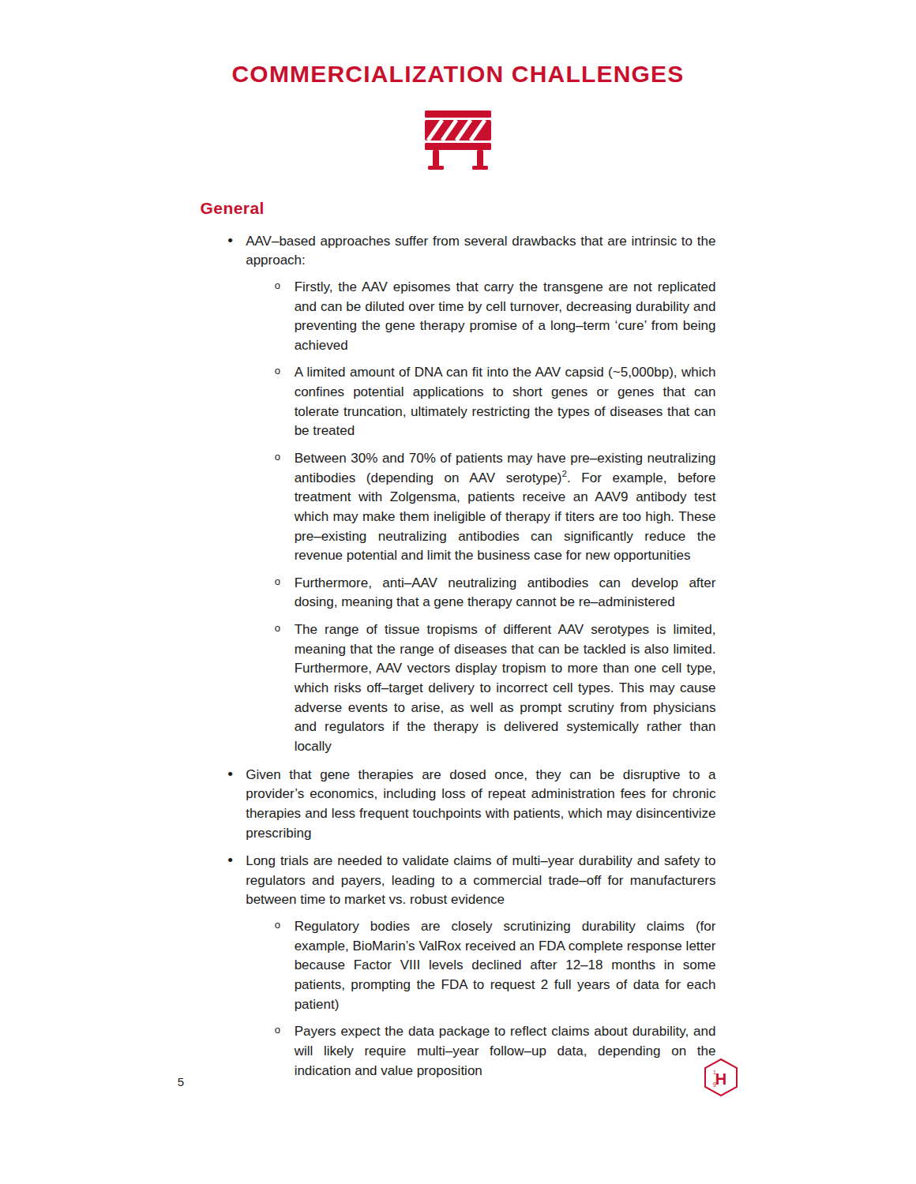Commercialization Challenges
General
AAV–based approaches suffer from several drawbacks that are intrinsic to the approach:
Firstly, the AAV episomes that carry the transgene are not replicated and can be diluted over time by cell turnover, decreasing durability and preventing the gene therapy promise of a long–term ‘cure’ from being achieved
A limited amount of DNA can fit into the AAV capsid (~5,000bp), which confines potential applications to short genes or genes that can tolerate truncation, ultimately restricting the types of diseases that can be treated
Between 30% and 70% of patients may have pre–existing neutralizing antibodies (depending on AAV serotype)2. For example, before treatment with Zolgensma, patients receive an AAV9 antibody test which may make them ineligible of therapy if titers are too high. These pre–existing neutralizing antibodies can significantly reduce the revenue potential and limit the business case for new opportunities
Furthermore, anti–AAV neutralizing antibodies can develop after dosing, meaning that a gene therapy cannot be re–administered
The range of tissue tropisms of different AAV serotypes is limited, meaning that the range of diseases that can be tackled is also limited. Furthermore, AAV vectors display tropism to more than one cell type, which risks off–target delivery to incorrect cell types. This may cause adverse events to arise, as well as prompt scrutiny from physicians and regulators if the therapy is delivered systemically rather than locally
Given that gene therapies are dosed once, they can be disruptive to a provider’s economics, including loss of repeat administration fees for chronic therapies and less frequent touchpoints with patients, which may disincentivize prescribing
Long trials are needed to validate claims of multi–year durability and safety to regulators and payers, leading to a commercial trade–off for manufacturers between time to market vs. robust evidence
Regulatory bodies are closely scrutinizing durability claims (for example, BioMarin’s ValRox received an FDA complete response letter because Factor VIII levels declined after 12–18 months in some patients, prompting the FDA to request 2 full years of data for each patient)
Payers expect the data package to reflect claims about durability, and will likely require multi–year follow–up data, depending on the indication and value proposition
5
H 1 g